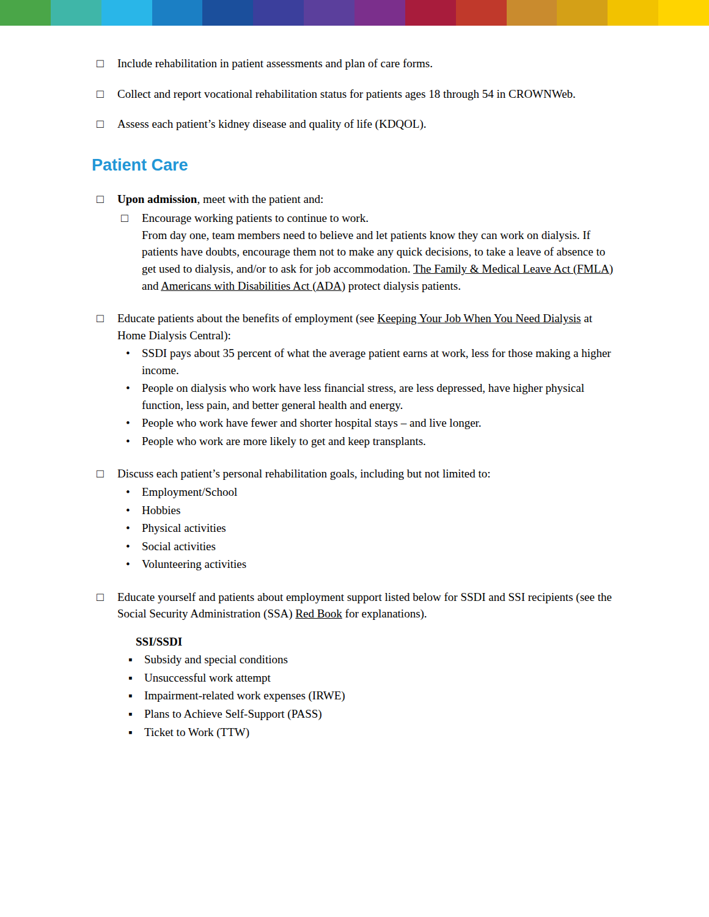Include rehabilitation in patient assessments and plan of care forms.
Collect and report vocational rehabilitation status for patients ages 18 through 54 in CROWNWeb.
Assess each patient’s kidney disease and quality of life (KDQOL).
Patient Care
Upon admission, meet with the patient and:
Encourage working patients to continue to work.
From day one, team members need to believe and let patients know they can work on dialysis. If patients have doubts, encourage them not to make any quick decisions, to take a leave of absence to get used to dialysis, and/or to ask for job accommodation. The Family & Medical Leave Act (FMLA) and Americans with Disabilities Act (ADA) protect dialysis patients.
Educate patients about the benefits of employment (see Keeping Your Job When You Need Dialysis at Home Dialysis Central):
SSDI pays about 35 percent of what the average patient earns at work, less for those making a higher income.
People on dialysis who work have less financial stress, are less depressed, have higher physical function, less pain, and better general health and energy.
People who work have fewer and shorter hospital stays – and live longer.
People who work are more likely to get and keep transplants.
Discuss each patient’s personal rehabilitation goals, including but not limited to:
Employment/School
Hobbies
Physical activities
Social activities
Volunteering activities
Educate yourself and patients about employment support listed below for SSDI and SSI recipients (see the Social Security Administration (SSA) Red Book for explanations).
SSI/SSDI
Subsidy and special conditions
Unsuccessful work attempt
Impairment-related work expenses (IRWE)
Plans to Achieve Self-Support (PASS)
Ticket to Work (TTW)